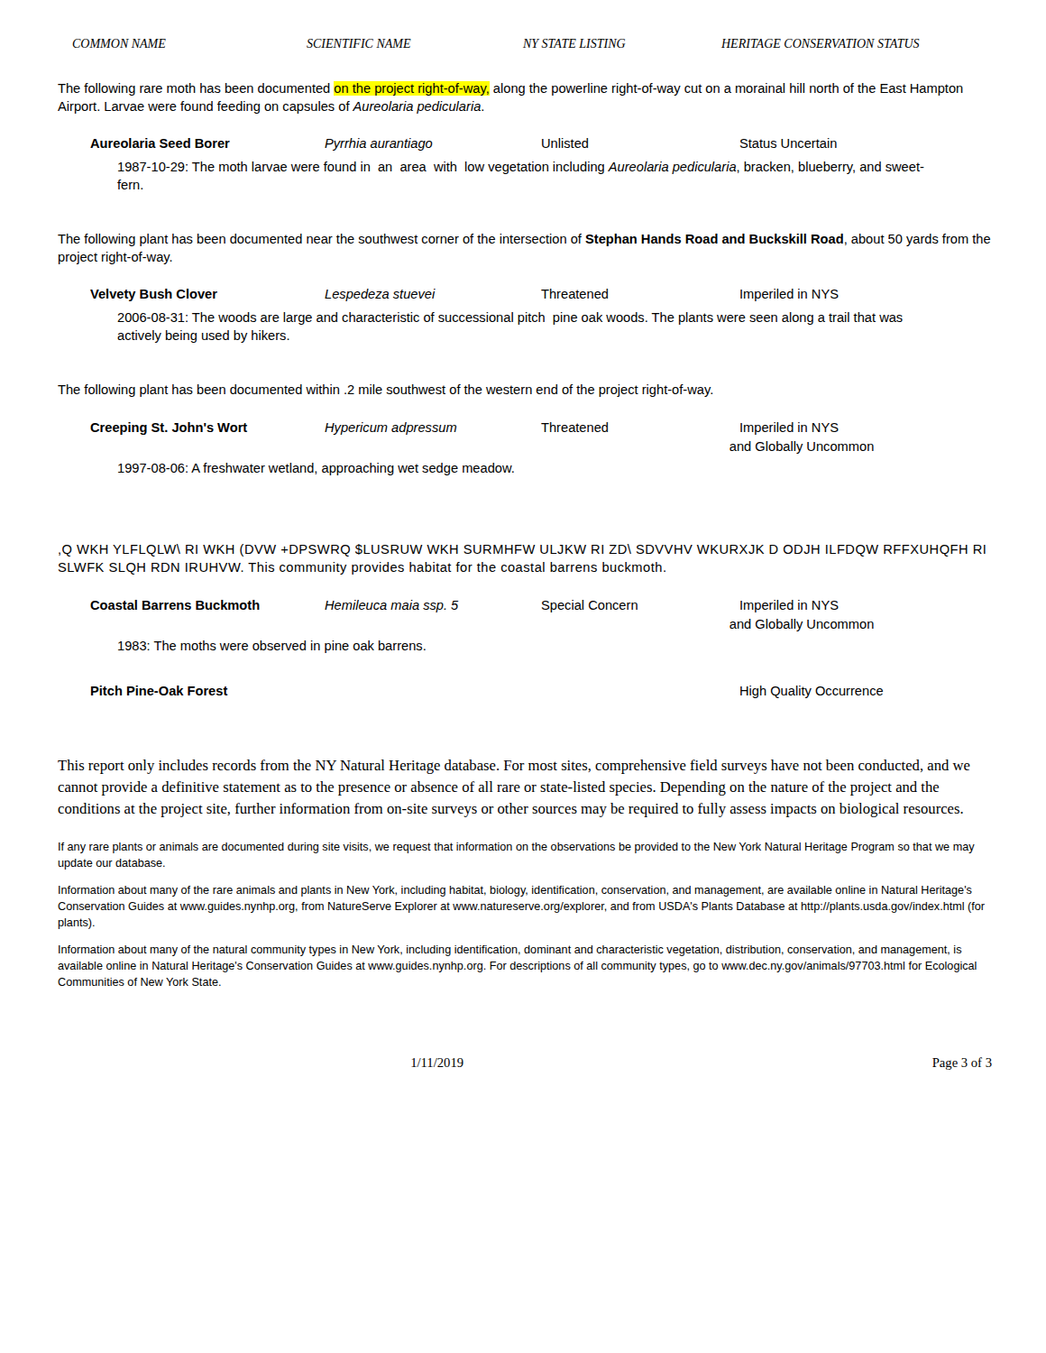COMMON NAME SCIENTIFIC NAME NY STATE LISTING HERITAGE CONSERVATION STATUS
The following rare moth has been documented on the project right-of-way, along the powerline right-of-way cut on a morainal hill north of the East Hampton Airport. Larvae were found feeding on capsules of Aureolaria pedicularia.
Aureolaria Seed Borer Pyrrhia aurantiago Unlisted Status Uncertain
1987-10-29: The moth larvae were found in an area with low vegetation including Aureolaria pedicularia, bracken, blueberry, and sweet-fern.
The following plant has been documented near the southwest corner of the intersection of Stephan Hands Road and Buckskill Road, about 50 yards from the project right-of-way.
Velvety Bush Clover Lespedeza stuevei Threatened Imperiled in NYS
2006-08-31: The woods are large and characteristic of successional pitch pine oak woods. The plants were seen along a trail that was actively being used by hikers.
The following plant has been documented within .2 mile southwest of the western end of the project right-of-way.
Creeping St. John's Wort Hypericum adpressum Threatened Imperiled in NYS
and Globally Uncommon
1997-08-06: A freshwater wetland, approaching wet sedge meadow.
,Q WKH YLFLQLW\ RI WKH (DVW +DPSWRQ $LUSRUW WKH SURMHFW ULJKW RI ZD\ SDVVHV WKURXJK D ODJH ILFDQW RFFXUHQFH RI SLWFK SLQH RDN IRUHVW. This community provides habitat for the coastal barrens buckmoth.
Coastal Barrens Buckmoth Hemileuca maia ssp. 5 Special Concern Imperiled in NYS
and Globally Uncommon
1983: The moths were observed in pine oak barrens.
Pitch Pine-Oak Forest High Quality Occurrence
This report only includes records from the NY Natural Heritage database. For most sites, comprehensive field surveys have not been conducted, and we cannot provide a definitive statement as to the presence or absence of all rare or state-listed species. Depending on the nature of the project and the conditions at the project site, further information from on-site surveys or other sources may be required to fully assess impacts on biological resources.
If any rare plants or animals are documented during site visits, we request that information on the observations be provided to the New York Natural Heritage Program so that we may update our database.
Information about many of the rare animals and plants in New York, including habitat, biology, identification, conservation, and management, are available online in Natural Heritage's Conservation Guides at www.guides.nynhp.org, from NatureServe Explorer at www.natureserve.org/explorer, and from USDA's Plants Database at http://plants.usda.gov/index.html (for plants).
Information about many of the natural community types in New York, including identification, dominant and characteristic vegetation, distribution, conservation, and management, is available online in Natural Heritage's Conservation Guides at www.guides.nynhp.org. For descriptions of all community types, go to www.dec.ny.gov/animals/97703.html for Ecological Communities of New York State.
1/11/2019 Page 3 of 3